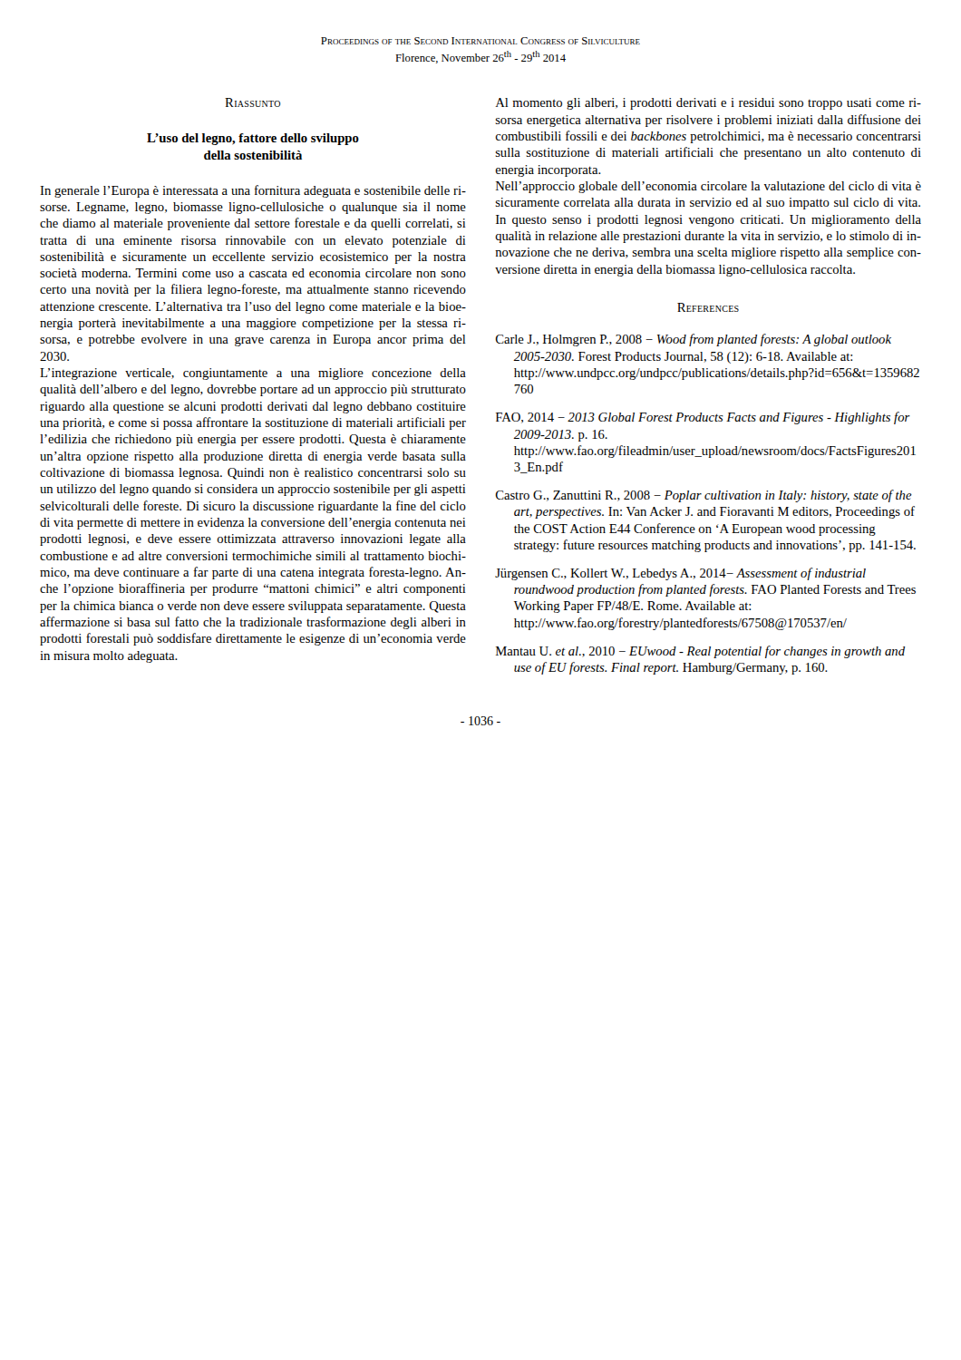Proceedings of the Second International Congress of Silviculture
Florence, November 26th - 29th 2014
Riassunto
L’uso del legno, fattore dello sviluppo
della sostenibilità
In generale l’Europa è interessata a una fornitura adeguata e sostenibile delle risorse. Legname, legno, biomasse ligno-cellulosiche o qualunque sia il nome che diamo al materiale proveniente dal settore forestale e da quelli correlati, si tratta di una eminente risorsa rinnovabile con un elevato potenziale di sostenibilità e sicuramente un eccellente servizio ecosistemico per la nostra società moderna. Termini come uso a cascata ed economia circolare non sono certo una novità per la filiera legno-foreste, ma attualmente stanno ricevendo attenzione crescente. L’alternativa tra l’uso del legno come materiale e la bioenergia porterà inevitabilmente a una maggiore competizione per la stessa risorsa, e potrebbe evolvere in una grave carenza in Europa ancor prima del 2030.
L’integrazione verticale, congiuntamente a una migliore concezione della qualità dell’albero e del legno, dovrebbe portare ad un approccio più strutturato riguardo alla questione se alcuni prodotti derivati dal legno debbano costituire una priorità, e come si possa affrontare la sostituzione di materiali artificiali per l’edilizia che richiedono più energia per essere prodotti. Questa è chiaramente un’altra opzione rispetto alla produzione diretta di energia verde basata sulla coltivazione di biomassa legnosa. Quindi non è realistico concentrarsi solo su un utilizzo del legno quando si considera un approccio sostenibile per gli aspetti selvicolturali delle foreste. Di sicuro la discussione riguardante la fine del ciclo di vita permette di mettere in evidenza la conversione dell’energia contenuta nei prodotti legnosi, e deve essere ottimizzata attraverso innovazioni legate alla combustione e ad altre conversioni termochimiche simili al trattamento biochimico, ma deve continuare a far parte di una catena integrata foresta-legno. Anche l’opzione bioraffineria per produrre “mattoni chimici” e altri componenti per la chimica bianca o verde non deve essere sviluppata separatamente. Questa affermazione si basa sul fatto che la tradizionale trasformazione degli alberi in prodotti forestali può soddisfare direttamente le esigenze di un’economia verde in misura molto adeguata.
Al momento gli alberi, i prodotti derivati e i residui sono troppo usati come risorsa energetica alternativa per risolvere i problemi iniziati dalla diffusione dei combustibili fossili e dei backbones petrolchimici, ma è necessario concentrarsi sulla sostituzione di materiali artificiali che presentano un alto contenuto di energia incorporata.
Nell’approccio globale dell’economia circolare la valutazione del ciclo di vita è sicuramente correlata alla durata in servizio ed al suo impatto sul ciclo di vita. In questo senso i prodotti legnosi vengono criticati. Un miglioramento della qualità in relazione alle prestazioni durante la vita in servizio, e lo stimolo di innovazione che ne deriva, sembra una scelta migliore rispetto alla semplice conversione diretta in energia della biomassa ligno-cellulosica raccolta.
References
Carle J., Holmgren P., 2008 − Wood from planted forests: A global outlook 2005-2030. Forest Products Journal, 58 (12): 6-18. Available at:
http://www.undpcc.org/undpcc/publications/details.php?id=656&t=1359682760
FAO, 2014 − 2013 Global Forest Products Facts and Figures - Highlights for 2009-2013. p. 16.
http://www.fao.org/fileadmin/user_upload/newsroom/docs/FactsFigures2013_En.pdf
Castro G., Zanuttini R., 2008 − Poplar cultivation in Italy: history, state of the art, perspectives. In: Van Acker J. and Fioravanti M editors, Proceedings of the COST Action E44 Conference on ‘A European wood processing strategy: future resources matching products and innovations’, pp. 141-154.
Jürgensen C., Kollert W., Lebedys A., 2014− Assessment of industrial roundwood production from planted forests. FAO Planted Forests and Trees Working Paper FP/48/E. Rome. Available at:
http://www.fao.org/forestry/plantedforests/67508@170537/en/
Mantau U. et al., 2010 − EUwood - Real potential for changes in growth and use of EU forests. Final report. Hamburg/Germany, p. 160.
- 1036 -